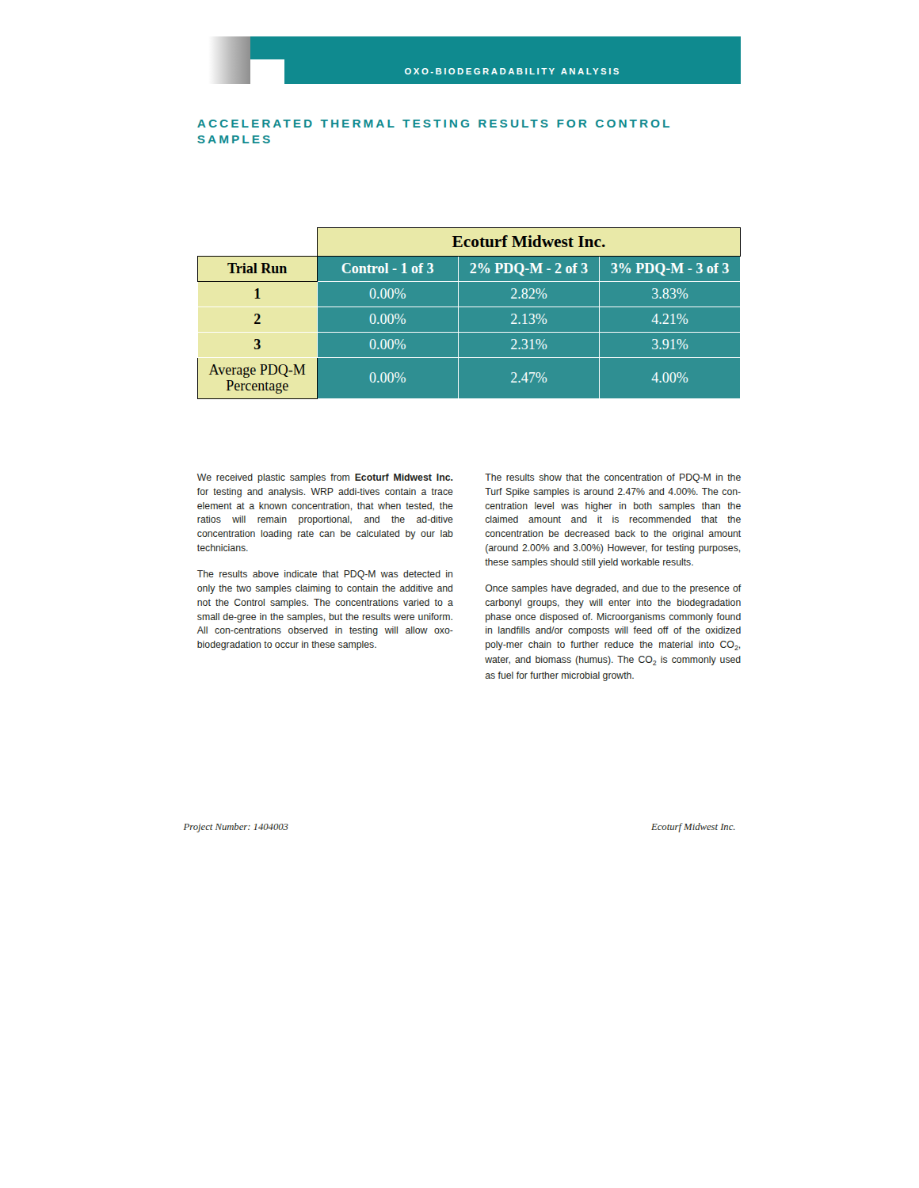Oxo-Biodegradability Analysis
Accelerated Thermal Testing Results for Control Samples
| | Ecoturf Midwest Inc. |
| Trial Run | Control - 1 of 3 | 2% PDQ-M - 2 of 3 | 3% PDQ-M - 3 of 3 |
| 1 | 0.00% | 2.82% | 3.83% |
| 2 | 0.00% | 2.13% | 4.21% |
| 3 | 0.00% | 2.31% | 3.91% |
| Average PDQ-M Percentage | 0.00% | 2.47% | 4.00% |
We received plastic samples from Ecoturf Midwest Inc. for testing and analysis. WRP addi-tives contain a trace element at a known concentration, that when tested, the ratios will remain proportional, and the ad-ditive concentration loading rate can be calculated by our lab technicians.
The results above indicate that PDQ-M was detected in only the two samples claiming to contain the additive and not the Control samples. The concentrations varied to a small de-gree in the samples, but the results were uniform. All con-centrations observed in testing will allow oxo-biodegradation to occur in these samples.
The results show that the concentration of PDQ-M in the Turf Spike samples is around 2.47% and 4.00%. The con-centration level was higher in both samples than the claimed amount and it is recommended that the concentration be decreased back to the original amount (around 2.00% and 3.00%) However, for testing purposes, these samples should still yield workable results.
Once samples have degraded, and due to the presence of carbonyl groups, they will enter into the biodegradation phase once disposed of. Microorganisms commonly found in landfills and/or composts will feed off of the oxidized poly-mer chain to further reduce the material into CO2, water, and biomass (humus). The CO2 is commonly used as fuel for further microbial growth.
Project Number: 1404003
Ecoturf Midwest Inc.